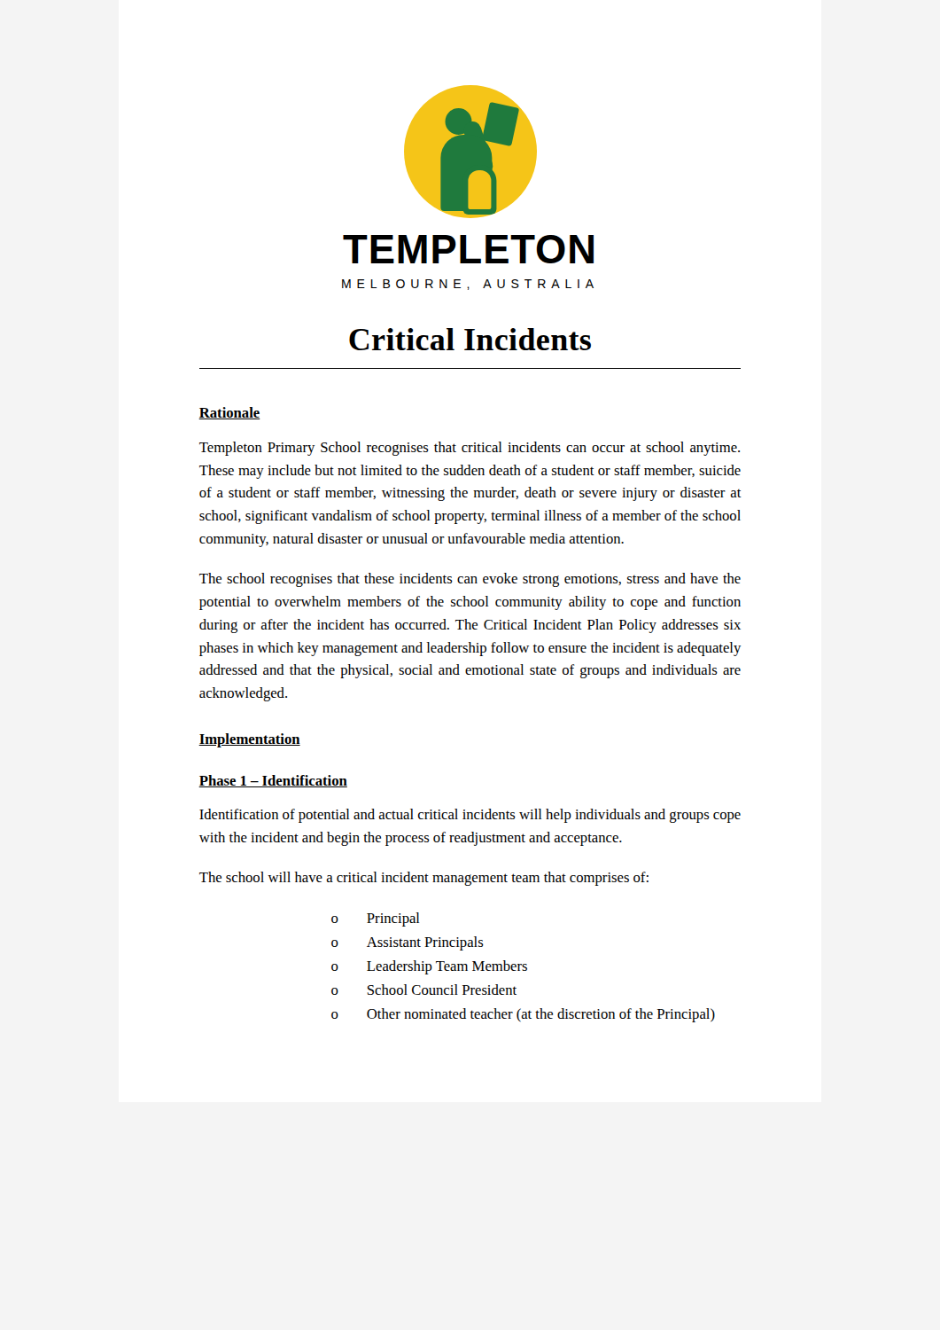TEMPLETON
MELBOURNE, AUSTRALIA
Critical Incidents
Rationale
Templeton Primary School recognises that critical incidents can occur at school anytime. These may include but not limited to the sudden death of a student or staff member, suicide of a student or staff member, witnessing the murder, death or severe injury or disaster at school, significant vandalism of school property, terminal illness of a member of the school community, natural disaster or unusual or unfavourable media attention.
The school recognises that these incidents can evoke strong emotions, stress and have the potential to overwhelm members of the school community ability to cope and function during or after the incident has occurred. The Critical Incident Plan Policy addresses six phases in which key management and leadership follow to ensure the incident is adequately addressed and that the physical, social and emotional state of groups and individuals are acknowledged.
Implementation
Phase 1 – Identification
Identification of potential and actual critical incidents will help individuals and groups cope with the incident and begin the process of readjustment and acceptance.
The school will have a critical incident management team that comprises of:
Principal
Assistant Principals
Leadership Team Members
School Council President
Other nominated teacher (at the discretion of the Principal)